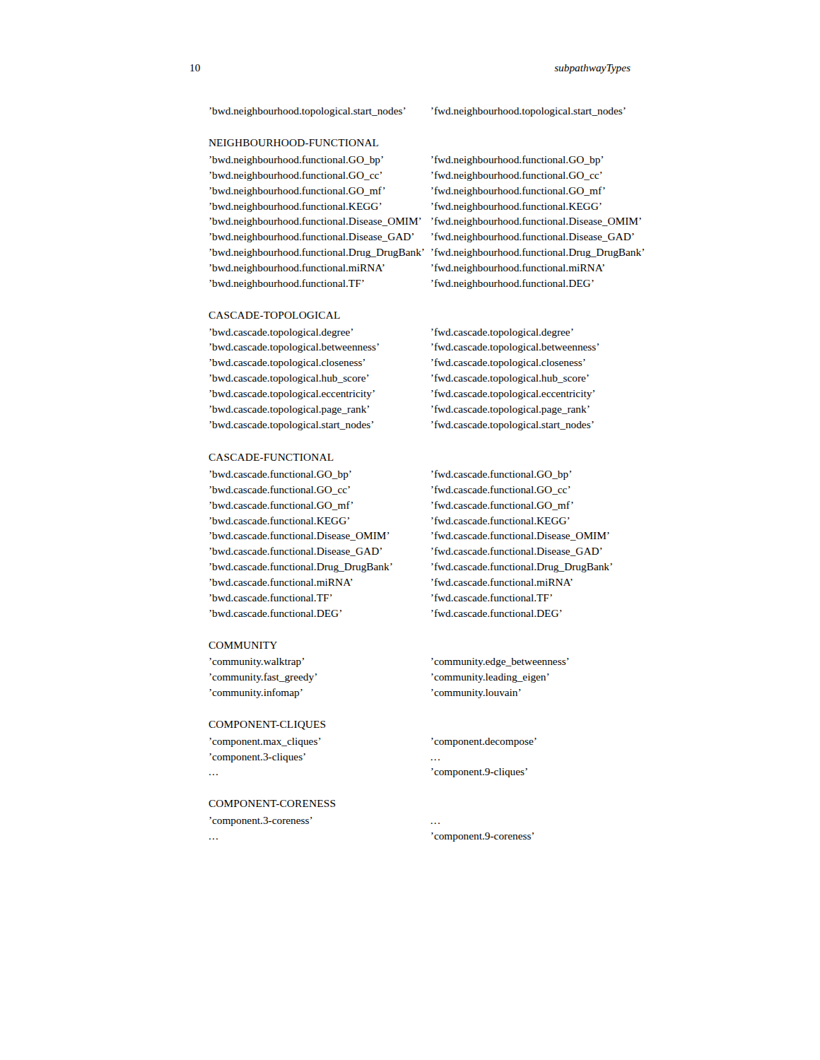10 subpathwayTypes
’bwd.neighbourhood.topological.start_nodes’
’fwd.neighbourhood.topological.start_nodes’
NEIGHBOURHOOD-FUNCTIONAL
’bwd.neighbourhood.functional.GO_bp’
’fwd.neighbourhood.functional.GO_bp’
’bwd.neighbourhood.functional.GO_cc’
’fwd.neighbourhood.functional.GO_cc’
’bwd.neighbourhood.functional.GO_mf’
’fwd.neighbourhood.functional.GO_mf’
’bwd.neighbourhood.functional.KEGG’
’fwd.neighbourhood.functional.KEGG’
’bwd.neighbourhood.functional.Disease_OMIM’
’fwd.neighbourhood.functional.Disease_OMIM’
’bwd.neighbourhood.functional.Disease_GAD’
’fwd.neighbourhood.functional.Disease_GAD’
’bwd.neighbourhood.functional.Drug_DrugBank’
’fwd.neighbourhood.functional.Drug_DrugBank’
’bwd.neighbourhood.functional.miRNA’
’fwd.neighbourhood.functional.miRNA’
’bwd.neighbourhood.functional.TF’
’fwd.neighbourhood.functional.DEG’
CASCADE-TOPOLOGICAL
’bwd.cascade.topological.degree’
’fwd.cascade.topological.degree’
’bwd.cascade.topological.betweenness’
’fwd.cascade.topological.betweenness’
’bwd.cascade.topological.closeness’
’fwd.cascade.topological.closeness’
’bwd.cascade.topological.hub_score’
’fwd.cascade.topological.hub_score’
’bwd.cascade.topological.eccentricity’
’fwd.cascade.topological.eccentricity’
’bwd.cascade.topological.page_rank’
’fwd.cascade.topological.page_rank’
’bwd.cascade.topological.start_nodes’
’fwd.cascade.topological.start_nodes’
CASCADE-FUNCTIONAL
’bwd.cascade.functional.GO_bp’
’fwd.cascade.functional.GO_bp’
’bwd.cascade.functional.GO_cc’
’fwd.cascade.functional.GO_cc’
’bwd.cascade.functional.GO_mf’
’fwd.cascade.functional.GO_mf’
’bwd.cascade.functional.KEGG’
’fwd.cascade.functional.KEGG’
’bwd.cascade.functional.Disease_OMIM’
’fwd.cascade.functional.Disease_OMIM’
’bwd.cascade.functional.Disease_GAD’
’fwd.cascade.functional.Disease_GAD’
’bwd.cascade.functional.Drug_DrugBank’
’fwd.cascade.functional.Drug_DrugBank’
’bwd.cascade.functional.miRNA’
’fwd.cascade.functional.miRNA’
’bwd.cascade.functional.TF’
’fwd.cascade.functional.TF’
’bwd.cascade.functional.DEG’
’fwd.cascade.functional.DEG’
COMMUNITY
’community.walktrap’
’community.edge_betweenness’
’community.fast_greedy’
’community.leading_eigen’
’community.infomap’
’community.louvain’
COMPONENT-CLIQUES
’component.max_cliques’
’component.decompose’
’component.3-cliques’
...
...
’component.9-cliques’
COMPONENT-CORENESS
’component.3-coreness’
...
...
’component.9-coreness’